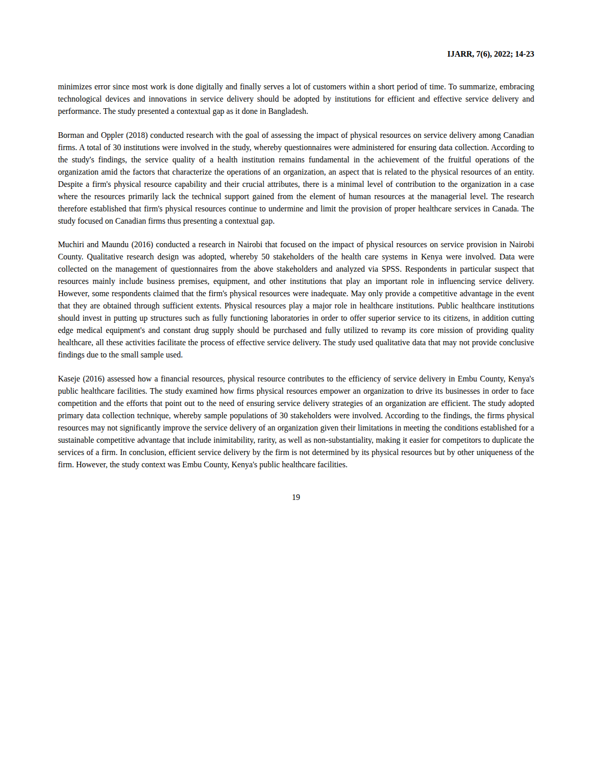IJARR, 7(6), 2022; 14-23
minimizes error since most work is done digitally and finally serves a lot of customers within a short period of time. To summarize, embracing technological devices and innovations in service delivery should be adopted by institutions for efficient and effective service delivery and performance. The study presented a contextual gap as it done in Bangladesh.
Borman and Oppler (2018) conducted research with the goal of assessing the impact of physical resources on service delivery among Canadian firms. A total of 30 institutions were involved in the study, whereby questionnaires were administered for ensuring data collection. According to the study's findings, the service quality of a health institution remains fundamental in the achievement of the fruitful operations of the organization amid the factors that characterize the operations of an organization, an aspect that is related to the physical resources of an entity. Despite a firm's physical resource capability and their crucial attributes, there is a minimal level of contribution to the organization in a case where the resources primarily lack the technical support gained from the element of human resources at the managerial level. The research therefore established that firm's physical resources continue to undermine and limit the provision of proper healthcare services in Canada. The study focused on Canadian firms thus presenting a contextual gap.
Muchiri and Maundu (2016) conducted a research in Nairobi that focused on the impact of physical resources on service provision in Nairobi County. Qualitative research design was adopted, whereby 50 stakeholders of the health care systems in Kenya were involved. Data were collected on the management of questionnaires from the above stakeholders and analyzed via SPSS. Respondents in particular suspect that resources mainly include business premises, equipment, and other institutions that play an important role in influencing service delivery. However, some respondents claimed that the firm's physical resources were inadequate. May only provide a competitive advantage in the event that they are obtained through sufficient extents. Physical resources play a major role in healthcare institutions. Public healthcare institutions should invest in putting up structures such as fully functioning laboratories in order to offer superior service to its citizens, in addition cutting edge medical equipment's and constant drug supply should be purchased and fully utilized to revamp its core mission of providing quality healthcare, all these activities facilitate the process of effective service delivery. The study used qualitative data that may not provide conclusive findings due to the small sample used.
Kaseje (2016) assessed how a financial resources, physical resource contributes to the efficiency of service delivery in Embu County, Kenya's public healthcare facilities. The study examined how firms physical resources empower an organization to drive its businesses in order to face competition and the efforts that point out to the need of ensuring service delivery strategies of an organization are efficient. The study adopted primary data collection technique, whereby sample populations of 30 stakeholders were involved. According to the findings, the firms physical resources may not significantly improve the service delivery of an organization given their limitations in meeting the conditions established for a sustainable competitive advantage that include inimitability, rarity, as well as non-substantiality, making it easier for competitors to duplicate the services of a firm. In conclusion, efficient service delivery by the firm is not determined by its physical resources but by other uniqueness of the firm. However, the study context was Embu County, Kenya's public healthcare facilities.
19